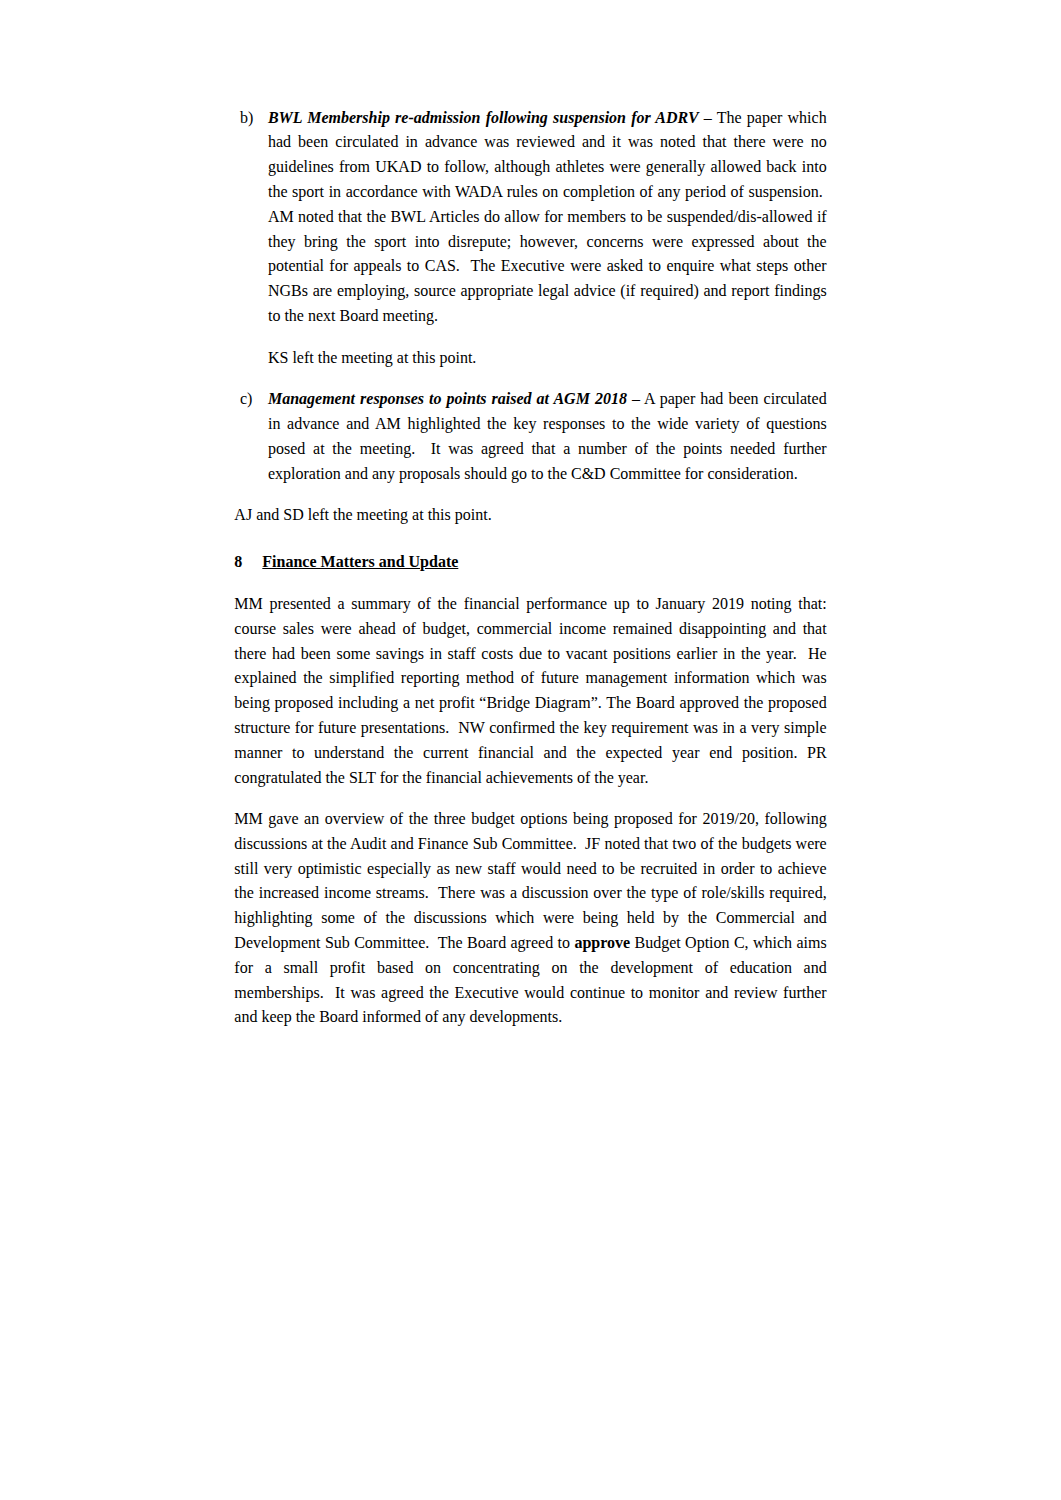b) BWL Membership re-admission following suspension for ADRV – The paper which had been circulated in advance was reviewed and it was noted that there were no guidelines from UKAD to follow, although athletes were generally allowed back into the sport in accordance with WADA rules on completion of any period of suspension. AM noted that the BWL Articles do allow for members to be suspended/dis-allowed if they bring the sport into disrepute; however, concerns were expressed about the potential for appeals to CAS. The Executive were asked to enquire what steps other NGBs are employing, source appropriate legal advice (if required) and report findings to the next Board meeting.
KS left the meeting at this point.
c) Management responses to points raised at AGM 2018 – A paper had been circulated in advance and AM highlighted the key responses to the wide variety of questions posed at the meeting. It was agreed that a number of the points needed further exploration and any proposals should go to the C&D Committee for consideration.
AJ and SD left the meeting at this point.
8 Finance Matters and Update
MM presented a summary of the financial performance up to January 2019 noting that: course sales were ahead of budget, commercial income remained disappointing and that there had been some savings in staff costs due to vacant positions earlier in the year. He explained the simplified reporting method of future management information which was being proposed including a net profit “Bridge Diagram”. The Board approved the proposed structure for future presentations. NW confirmed the key requirement was in a very simple manner to understand the current financial and the expected year end position. PR congratulated the SLT for the financial achievements of the year.
MM gave an overview of the three budget options being proposed for 2019/20, following discussions at the Audit and Finance Sub Committee. JF noted that two of the budgets were still very optimistic especially as new staff would need to be recruited in order to achieve the increased income streams. There was a discussion over the type of role/skills required, highlighting some of the discussions which were being held by the Commercial and Development Sub Committee. The Board agreed to approve Budget Option C, which aims for a small profit based on concentrating on the development of education and memberships. It was agreed the Executive would continue to monitor and review further and keep the Board informed of any developments.